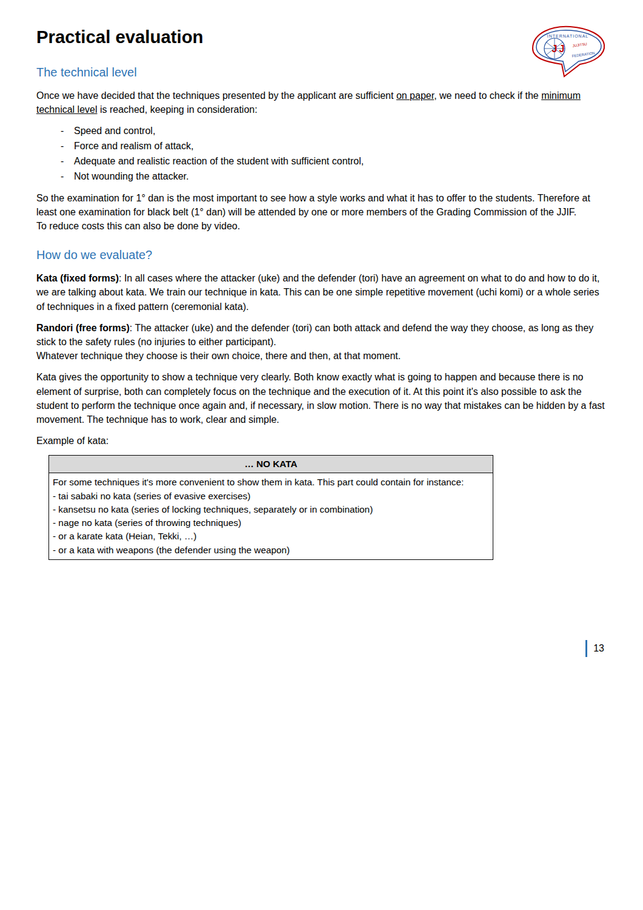INTERNATIONAL J J JUJITSU FEDERATION
Practical evaluation
The technical level
Once we have decided that the techniques presented by the applicant are sufficient on paper, we need to check if the minimum technical level is reached, keeping in consideration:
Speed and control,
Force and realism of attack,
Adequate and realistic reaction of the student with sufficient control,
Not wounding the attacker.
So the examination for 1° dan is the most important to see how a style works and what it has to offer to the students. Therefore at least one examination for black belt (1° dan) will be attended by one or more members of the Grading Commission of the JJIF.
To reduce costs this can also be done by video.
How do we evaluate?
Kata (fixed forms): In all cases where the attacker (uke) and the defender (tori) have an agreement on what to do and how to do it, we are talking about kata. We train our technique in kata. This can be one simple repetitive movement (uchi komi) or a whole series of techniques in a fixed pattern (ceremonial kata).
Randori (free forms): The attacker (uke) and the defender (tori) can both attack and defend the way they choose, as long as they stick to the safety rules (no injuries to either participant).
Whatever technique they choose is their own choice, there and then, at that moment.
Kata gives the opportunity to show a technique very clearly. Both know exactly what is going to happen and because there is no element of surprise, both can completely focus on the technique and the execution of it. At this point it's also possible to ask the student to perform the technique once again and, if necessary, in slow motion. There is no way that mistakes can be hidden by a fast movement. The technique has to work, clear and simple.
Example of kata:
| … NO KATA |
| --- |
| For some techniques it's more convenient to show them in kata. This part could contain for instance: - tai sabaki no kata (series of evasive exercises) - kansetsu no kata (series of locking techniques, separately or in combination) - nage no kata (series of throwing techniques) - or a karate kata (Heian, Tekki, …) - or a kata with weapons (the defender using the weapon) |
13